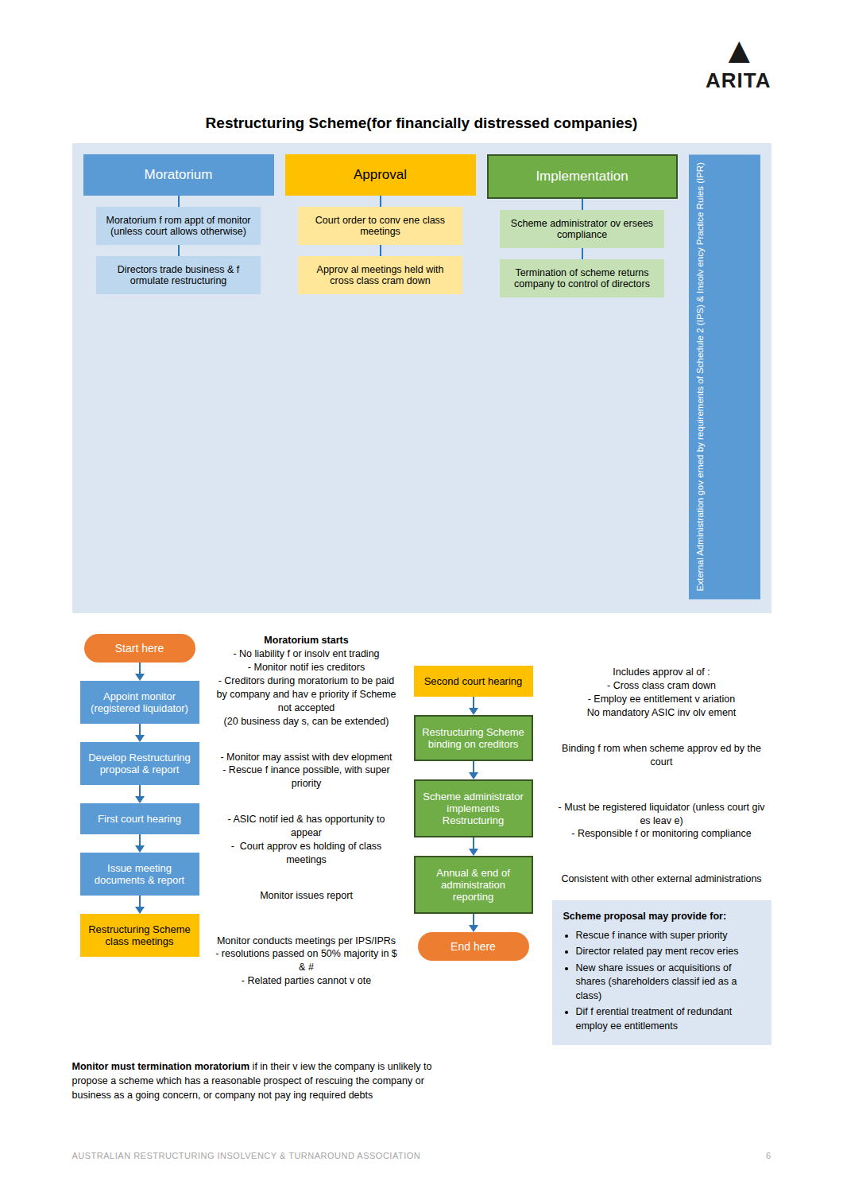▲
ARITA
Restructuring Scheme(for financially distressed companies)
Moratorium
Moratorium f rom appt of monitor
(unless court allows otherwise)
Directors trade business & f ormulate restructuring
Approval
Court order to conv ene class meetings
Approv al meetings held with cross class cram down
Implementation
Scheme administrator ov ersees compliance
Termination of scheme returns company to control of directors
External Administration gov erned by requirements of Schedule 2 (IPS) & Insolv ency Practice Rules (IPR)
Start here
Appoint monitor (registered liquidator)
Develop Restructuring proposal & report
First court hearing
Issue meeting documents & report
Restructuring Scheme class meetings
Moratorium starts
- No liability f or insolv ent trading
- Monitor notif ies creditors
- Creditors during moratorium to be paid by company and hav e priority if Scheme not accepted
(20 business day s, can be extended)
- Monitor may assist with dev elopment
- Rescue f inance possible, with super priority
- ASIC notif ied & has opportunity to appear
- Court approv es holding of class meetings
Monitor issues report
Monitor conducts meetings per IPS/IPRs
- resolutions passed on 50% majority in $ & #
- Related parties cannot v ote
Second court hearing
Restructuring Scheme binding on creditors
Scheme administrator implements Restructuring
Annual & end of administration reporting
End here
Includes approv al of :
- Cross class cram down
- Employ ee entitlement v ariation
No mandatory ASIC inv olv ement
Binding f rom when scheme approv ed by the court
- Must be registered liquidator (unless court giv es leav e)
- Responsible f or monitoring compliance
Consistent with other external administrations
Scheme proposal may provide for:
Rescue f inance with super priority
Director related pay ment recov eries
New share issues or acquisitions of shares (shareholders classif ied as a class)
Dif f erential treatment of redundant employ ee entitlements
Monitor must termination moratorium if in their v iew the company is unlikely to propose a scheme which has a reasonable prospect of rescuing the company or business as a going concern, or company not pay ing required debts
AUSTRALIAN RESTRUCTURING INSOLVENCY & TURNAROUND ASSOCIATION
6